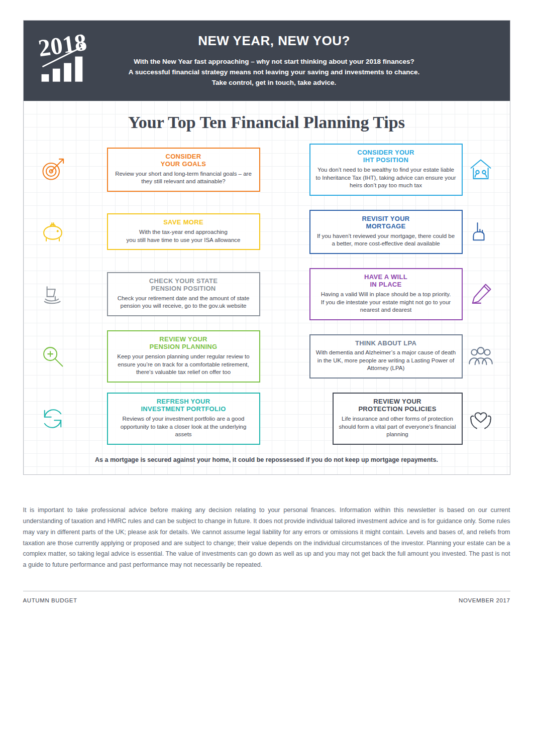2018
NEW YEAR, NEW YOU?
With the New Year fast approaching – why not start thinking about your 2018 finances?
A successful financial strategy means not leaving your saving and investments to chance.
Take control, get in touch, take advice.
Your Top Ten Financial Planning Tips
1
Consider
your goals
Review your short and long-term financial goals – are they still relevant and attainable?
6
Consider your
IHT position
You don’t need to be wealthy to find your estate liable to Inheritance Tax (IHT), taking advice can ensure your heirs don’t pay too much tax
2
Save more
With the tax-year end approaching
you still have time to use your ISA allowance
7
Revisit your
mortgage
If you haven’t reviewed your mortgage, there could be a better, more cost-effective deal available
3
Check your state
pension position
Check your retirement date and the amount of state pension you will receive, go to the gov.uk website
8
Have a will
in place
Having a valid Will in place should be a top priority.
If you die intestate your estate might not go to your nearest and dearest
4
Review your
pension planning
Keep your pension planning under regular review to ensure you’re on track for a comfortable retirement, there’s valuable tax relief on offer too
9
Think about LPA
With dementia and Alzheimer’s a major cause of death in the UK, more people are writing a Lasting Power of Attorney (LPA)
5
Refresh your
investment portfolio
Reviews of your investment portfolio are a good opportunity to take a closer look at the underlying assets
10
Review your
protection policies
Life insurance and other forms of protection should form a vital part of everyone’s financial planning
As a mortgage is secured against your home, it could be repossessed if you do not keep up mortgage repayments.
It is important to take professional advice before making any decision relating to your personal finances. Information within this newsletter is based on our current understanding of taxation and HMRC rules and can be subject to change in future. It does not provide individual tailored investment advice and is for guidance only. Some rules may vary in different parts of the UK; please ask for details. We cannot assume legal liability for any errors or omissions it might contain. Levels and bases of, and reliefs from taxation are those currently applying or proposed and are subject to change; their value depends on the individual circumstances of the investor. Planning your estate can be a complex matter, so taking legal advice is essential. The value of investments can go down as well as up and you may not get back the full amount you invested. The past is not a guide to future performance and past performance may not necessarily be repeated.
AUTUMN BUDGET NOVEMBER 2017